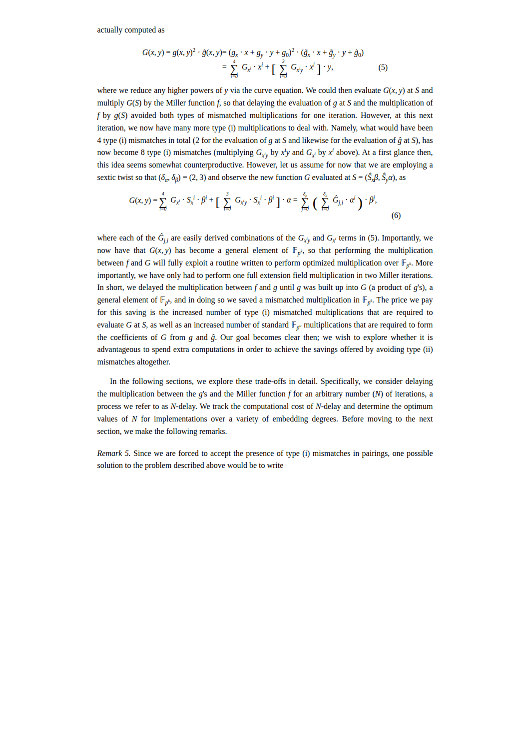actually computed as
| G ( x , y ) = g ( x , y ) 2 · g̃ ( x , y ) | = ( g x · x + g y · y + g 0 ) 2 · ( g̃ x · x + g̃ y · y + g̃ 0 ) | |
| | = ∑ 4 i=0 G x i · x i + [ ∑ 3 i=0 G x i y · x i ] · y , | (5) |
where we reduce any higher powers of y via the curve equation. We could then evaluate G(x, y) at S and multiply G(S) by the Miller function f, so that delaying the evaluation of g at S and the multiplication of f by g(S) avoided both types of mismatched multiplications for one iteration. However, at this next iteration, we now have many more type (i) multiplications to deal with. Namely, what would have been 4 type (i) mismatches in total (2 for the evaluation of g at S and likewise for the evaluation of ĝ at S), has now become 8 type (i) mismatches (multiplying Gxiy by xiy and Gxi by xi above). At a first glance then, this idea seems somewhat counterproductive. However, let us assume for now that we are employing a sextic twist so that (δα, δβ) = (2, 3) and observe the new function G evaluated at S = (Ŝxβ, Ŝyα), as
| G ( x , y ) = | ∑ 4 i=0 G x i · S x i · β i + [ ∑ 3 i=0 G x i y · S x i · β i ] · α = ∑ δ β j=0 ( ∑ δ α i=0 Ĝ j,i · α i ) · β j , | |
| | | (6) |
where each of the Ĝj,i are easily derived combinations of the Gxiy and Gxi terms in (5). Importantly, we now have that G(x, y) has become a general element of 𝔽pk, so that performing the multiplication between f and G will fully exploit a routine written to perform optimized multiplication over 𝔽pk. More importantly, we have only had to perform one full extension field multiplication in two Miller iterations. In short, we delayed the multiplication between f and g until g was built up into G (a product of g's), a general element of 𝔽pk, and in doing so we saved a mismatched multiplication in 𝔽pk. The price we pay for this saving is the increased number of type (i) mismatched multiplications that are required to evaluate G at S, as well as an increased number of standard 𝔽pu multiplications that are required to form the coefficients of G from g and ĝ. Our goal becomes clear then; we wish to explore whether it is advantageous to spend extra computations in order to achieve the savings offered by avoiding type (ii) mismatches altogether.
In the following sections, we explore these trade-offs in detail. Specifically, we consider delaying the multiplication between the g's and the Miller function f for an arbitrary number (N) of iterations, a process we refer to as N-delay. We track the computational cost of N-delay and determine the optimum values of N for implementations over a variety of embedding degrees. Before moving to the next section, we make the following remarks.
Remark 5. Since we are forced to accept the presence of type (i) mismatches in pairings, one possible solution to the problem described above would be to write